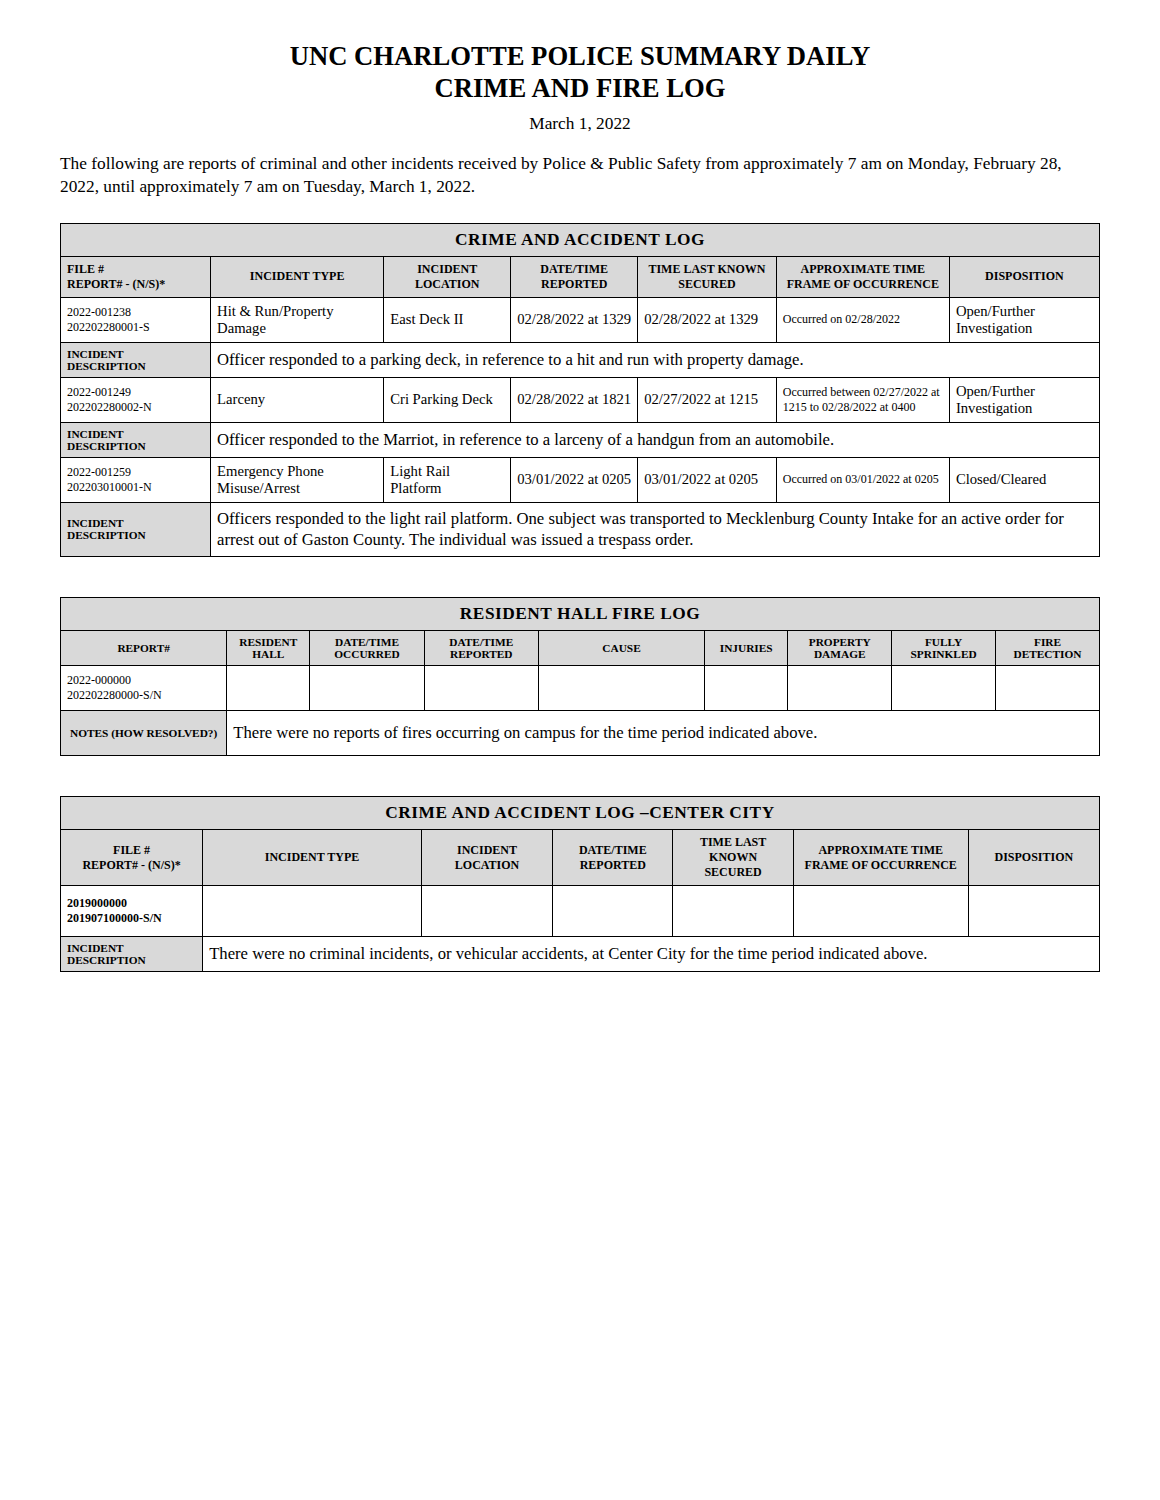UNC CHARLOTTE POLICE SUMMARY DAILY
CRIME AND FIRE LOG
March 1, 2022
The following are reports of criminal and other incidents received by Police & Public Safety from approximately 7 am on Monday, February 28, 2022, until approximately 7 am on Tuesday, March 1, 2022.
CRIME AND ACCIDENT LOG
| FILE # REPORT# - (N/S)* | INCIDENT TYPE | INCIDENT LOCATION | DATE/TIME REPORTED | TIME LAST KNOWN SECURED | APPROXIMATE TIME FRAME OF OCCURRENCE | DISPOSITION |
| --- | --- | --- | --- | --- | --- | --- |
| 2022-001238 202202280001-S | Hit & Run/Property Damage | East Deck II | 02/28/2022 at 1329 | 02/28/2022 at 1329 | Occurred on 02/28/2022 | Open/Further Investigation |
| INCIDENT DESCRIPTION | Officer responded to a parking deck, in reference to a hit and run with property damage. |
| 2022-001249 202202280002-N | Larceny | Cri Parking Deck | 02/28/2022 at 1821 | 02/27/2022 at 1215 | Occurred between 02/27/2022 at 1215 to 02/28/2022 at 0400 | Open/Further Investigation |
| INCIDENT DESCRIPTION | Officer responded to the Marriot, in reference to a larceny of a handgun from an automobile. |
| 2022-001259 202203010001-N | Emergency Phone Misuse/Arrest | Light Rail Platform | 03/01/2022 at 0205 | 03/01/2022 at 0205 | Occurred on 03/01/2022 at 0205 | Closed/Cleared |
| INCIDENT DESCRIPTION | Officers responded to the light rail platform. One subject was transported to Mecklenburg County Intake for an active order for arrest out of Gaston County. The individual was issued a trespass order. |
RESIDENT HALL FIRE LOG
| REPORT# | RESIDENT HALL | DATE/TIME OCCURRED | DATE/TIME REPORTED | CAUSE | INJURIES | PROPERTY DAMAGE | FULLY SPRINKLED | FIRE DETECTION |
| --- | --- | --- | --- | --- | --- | --- | --- | --- |
| 2022-000000 202202280000-S/N | | | | | | | | |
| NOTES (HOW RESOLVED?) | There were no reports of fires occurring on campus for the time period indicated above. |
CRIME AND ACCIDENT LOG –CENTER CITY
| FILE # REPORT# - (N/S)* | INCIDENT TYPE | INCIDENT LOCATION | DATE/TIME REPORTED | TIME LAST KNOWN SECURED | APPROXIMATE TIME FRAME OF OCCURRENCE | DISPOSITION |
| --- | --- | --- | --- | --- | --- | --- |
| 2019000000 201907100000-S/N | | | | | | |
| INCIDENT DESCRIPTION | There were no criminal incidents, or vehicular accidents, at Center City for the time period indicated above. |